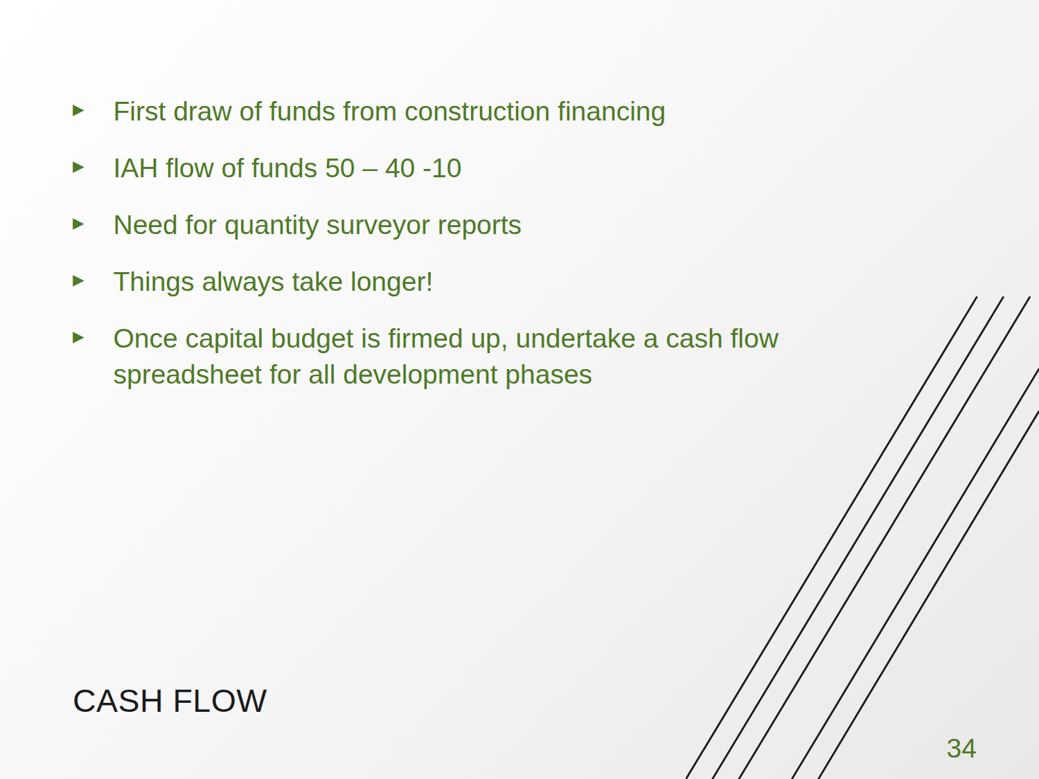First draw of funds from construction financing
IAH flow of funds 50 – 40 -10
Need for quantity surveyor reports
Things always take longer!
Once capital budget is firmed up, undertake a cash flow spreadsheet for all development phases
CASH FLOW
34